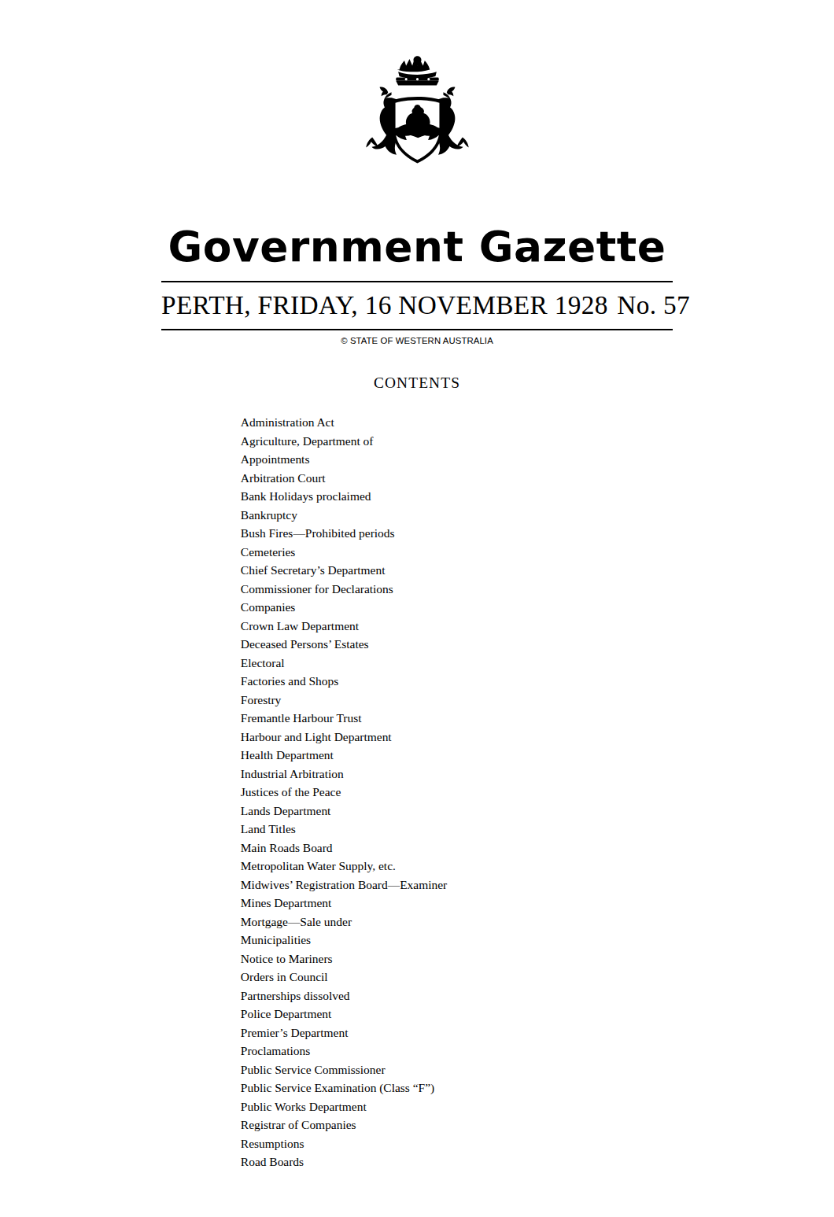Government Gazette
PERTH, FRIDAY, 16 NOVEMBER 1928No. 57
© STATE OF WESTERN AUSTRALIA
CONTENTS
Administration Act
Agriculture, Department of
Appointments
Arbitration Court
Bank Holidays proclaimed
Bankruptcy
Bush Fires—Prohibited periods
Cemeteries
Chief Secretary’s Department
Commissioner for Declarations
Companies
Crown Law Department
Deceased Persons’ Estates
Electoral
Factories and Shops
Forestry
Fremantle Harbour Trust
Harbour and Light Department
Health Department
Industrial Arbitration
Justices of the Peace
Lands Department
Land Titles
Main Roads Board
Metropolitan Water Supply, etc.
Midwives’ Registration Board—Examiner
Mines Department
Mortgage—Sale under
Municipalities
Notice to Mariners
Orders in Council
Partnerships dissolved
Police Department
Premier’s Department
Proclamations
Public Service Commissioner
Public Service Examination (Class “F”)
Public Works Department
Registrar of Companies
Resumptions
Road Boards